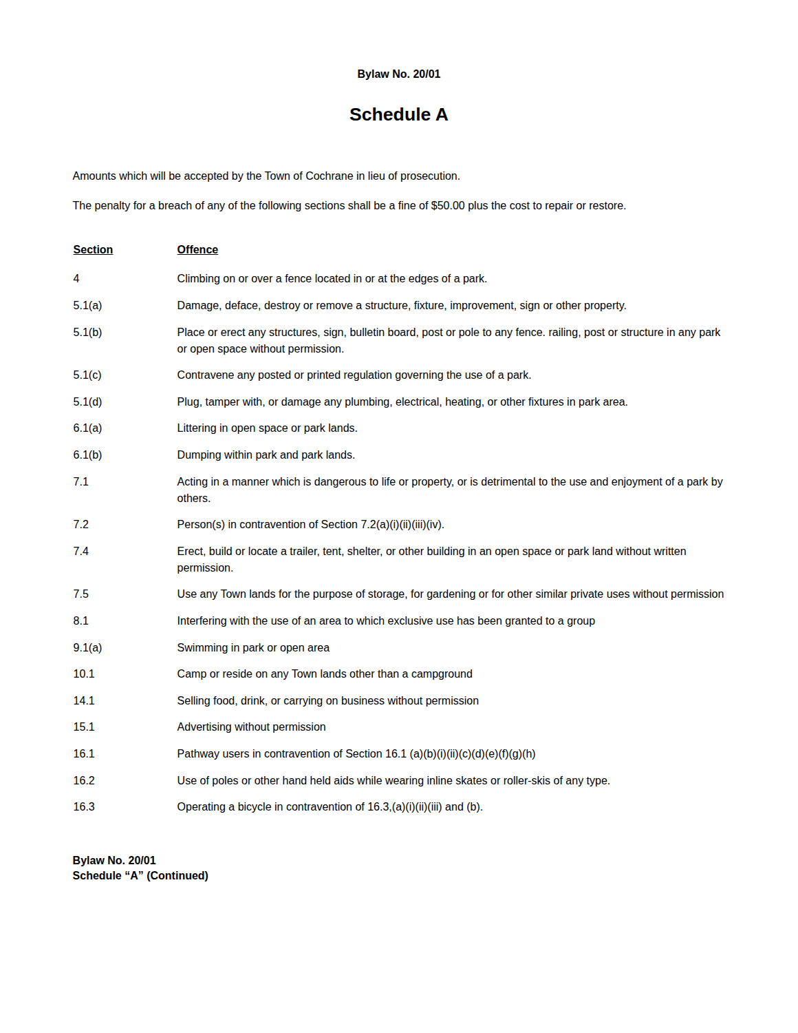Bylaw No. 20/01
Schedule A
Amounts which will be accepted by the Town of Cochrane in lieu of prosecution.
The penalty for a breach of any of the following sections shall be a fine of $50.00 plus the cost to repair or restore.
| Section | Offence |
| --- | --- |
| 4 | Climbing on or over a fence located in or at the edges of a park. |
| 5.1(a) | Damage, deface, destroy or remove a structure, fixture, improvement, sign or other property. |
| 5.1(b) | Place or erect any structures, sign, bulletin board, post or pole to any fence. railing, post or structure in any park or open space without permission. |
| 5.1(c) | Contravene any posted or printed regulation governing the use of a park. |
| 5.1(d) | Plug, tamper with, or damage any plumbing, electrical, heating, or other fixtures in park area. |
| 6.1(a) | Littering in open space or park lands. |
| 6.1(b) | Dumping within park and park lands. |
| 7.1 | Acting in a manner which is dangerous to life or property, or is detrimental to the use and enjoyment of a park by others. |
| 7.2 | Person(s) in contravention of Section 7.2(a)(i)(ii)(iii)(iv). |
| 7.4 | Erect, build or locate a trailer, tent, shelter, or other building in an open space or park land without written permission. |
| 7.5 | Use any Town lands for the purpose of storage, for gardening or for other similar private uses without permission |
| 8.1 | Interfering with the use of an area to which exclusive use has been granted to a group |
| 9.1(a) | Swimming in park or open area |
| 10.1 | Camp or reside on any Town lands other than a campground |
| 14.1 | Selling food, drink, or carrying on business without permission |
| 15.1 | Advertising without permission |
| 16.1 | Pathway users in contravention of Section 16.1 (a)(b)(i)(ii)(c)(d)(e)(f)(g)(h) |
| 16.2 | Use of poles or other hand held aids while wearing inline skates or roller-skis of any type. |
| 16.3 | Operating a bicycle in contravention of 16.3,(a)(i)(ii)(iii) and (b). |
Bylaw No. 20/01
Schedule “A” (Continued)